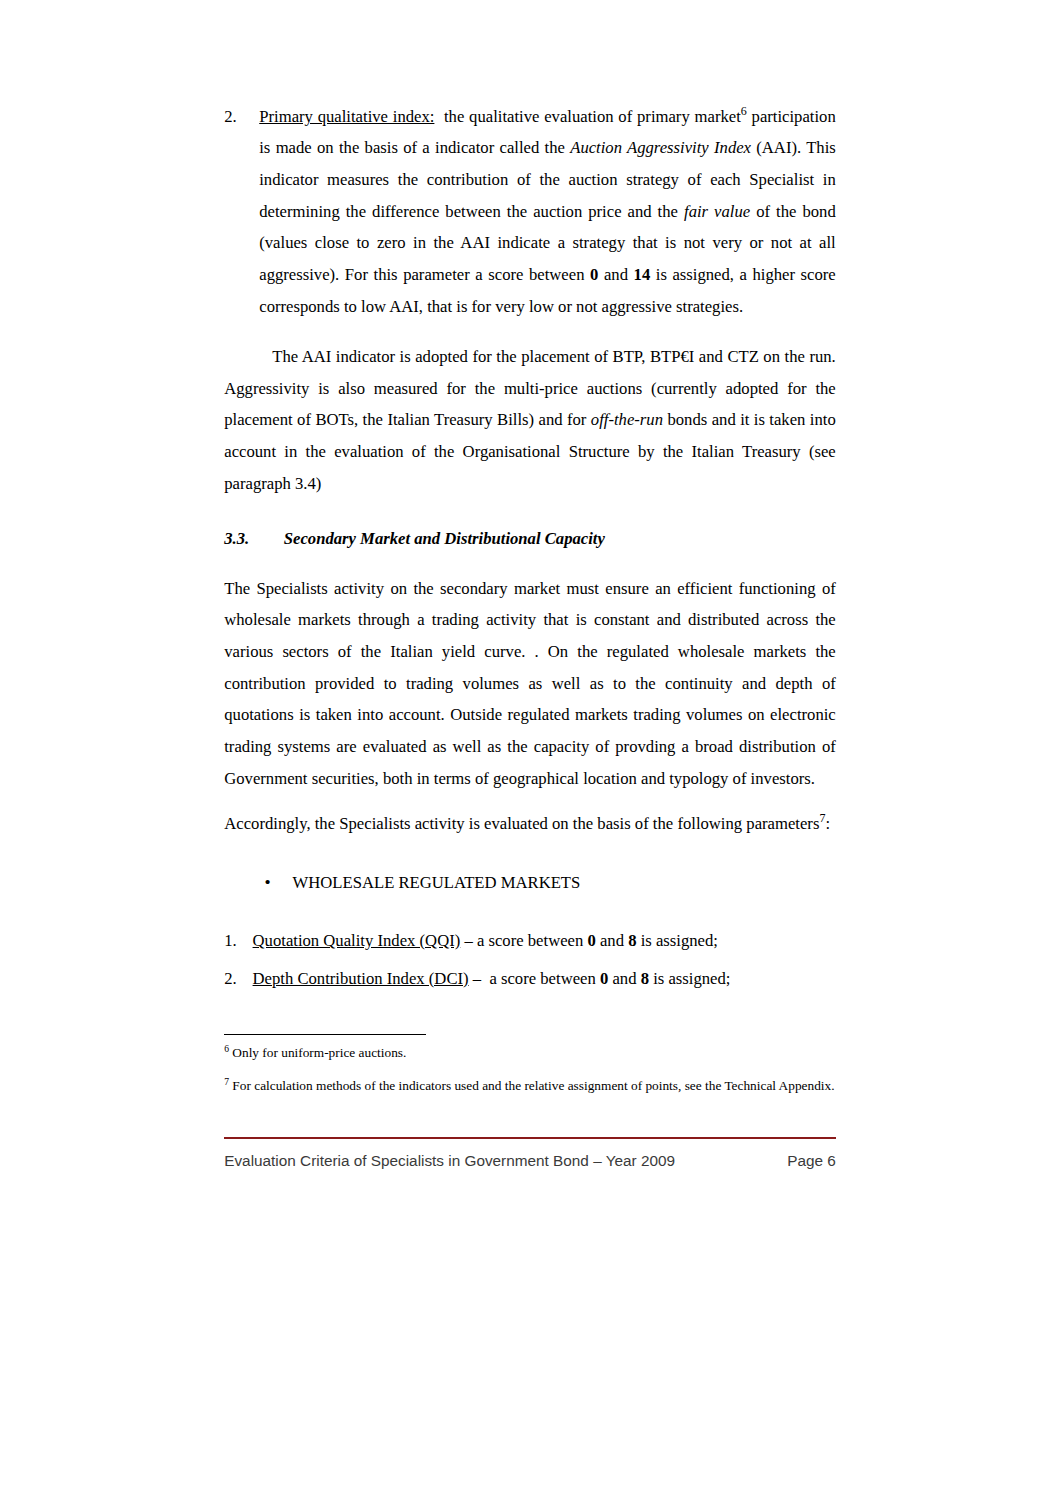2.
Primary qualitative index: the qualitative evaluation of primary market6 participation is made on the basis of a indicator called the Auction Aggressivity Index (AAI). This indicator measures the contribution of the auction strategy of each Specialist in determining the difference between the auction price and the fair value of the bond (values close to zero in the AAI indicate a strategy that is not very or not at all aggressive). For this parameter a score between 0 and 14 is assigned, a higher score corresponds to low AAI, that is for very low or not aggressive strategies.
The AAI indicator is adopted for the placement of BTP, BTP€I and CTZ on the run. Aggressivity is also measured for the multi-price auctions (currently adopted for the placement of BOTs, the Italian Treasury Bills) and for off-the-run bonds and it is taken into account in the evaluation of the Organisational Structure by the Italian Treasury (see paragraph 3.4)
3.3. Secondary Market and Distributional Capacity
The Specialists activity on the secondary market must ensure an efficient functioning of wholesale markets through a trading activity that is constant and distributed across the various sectors of the Italian yield curve. . On the regulated wholesale markets the contribution provided to trading volumes as well as to the continuity and depth of quotations is taken into account. Outside regulated markets trading volumes on electronic trading systems are evaluated as well as the capacity of provding a broad distribution of Government securities, both in terms of geographical location and typology of investors.
Accordingly, the Specialists activity is evaluated on the basis of the following parameters7:
•
WHOLESALE REGULATED MARKETS
1.
Quotation Quality Index (QQI) – a score between 0 and 8 is assigned;
2.
Depth Contribution Index (DCI) – a score between 0 and 8 is assigned;
6 Only for uniform-price auctions.
7 For calculation methods of the indicators used and the relative assignment of points, see the Technical Appendix.
Evaluation Criteria of Specialists in Government Bond – Year 2009
Page 6